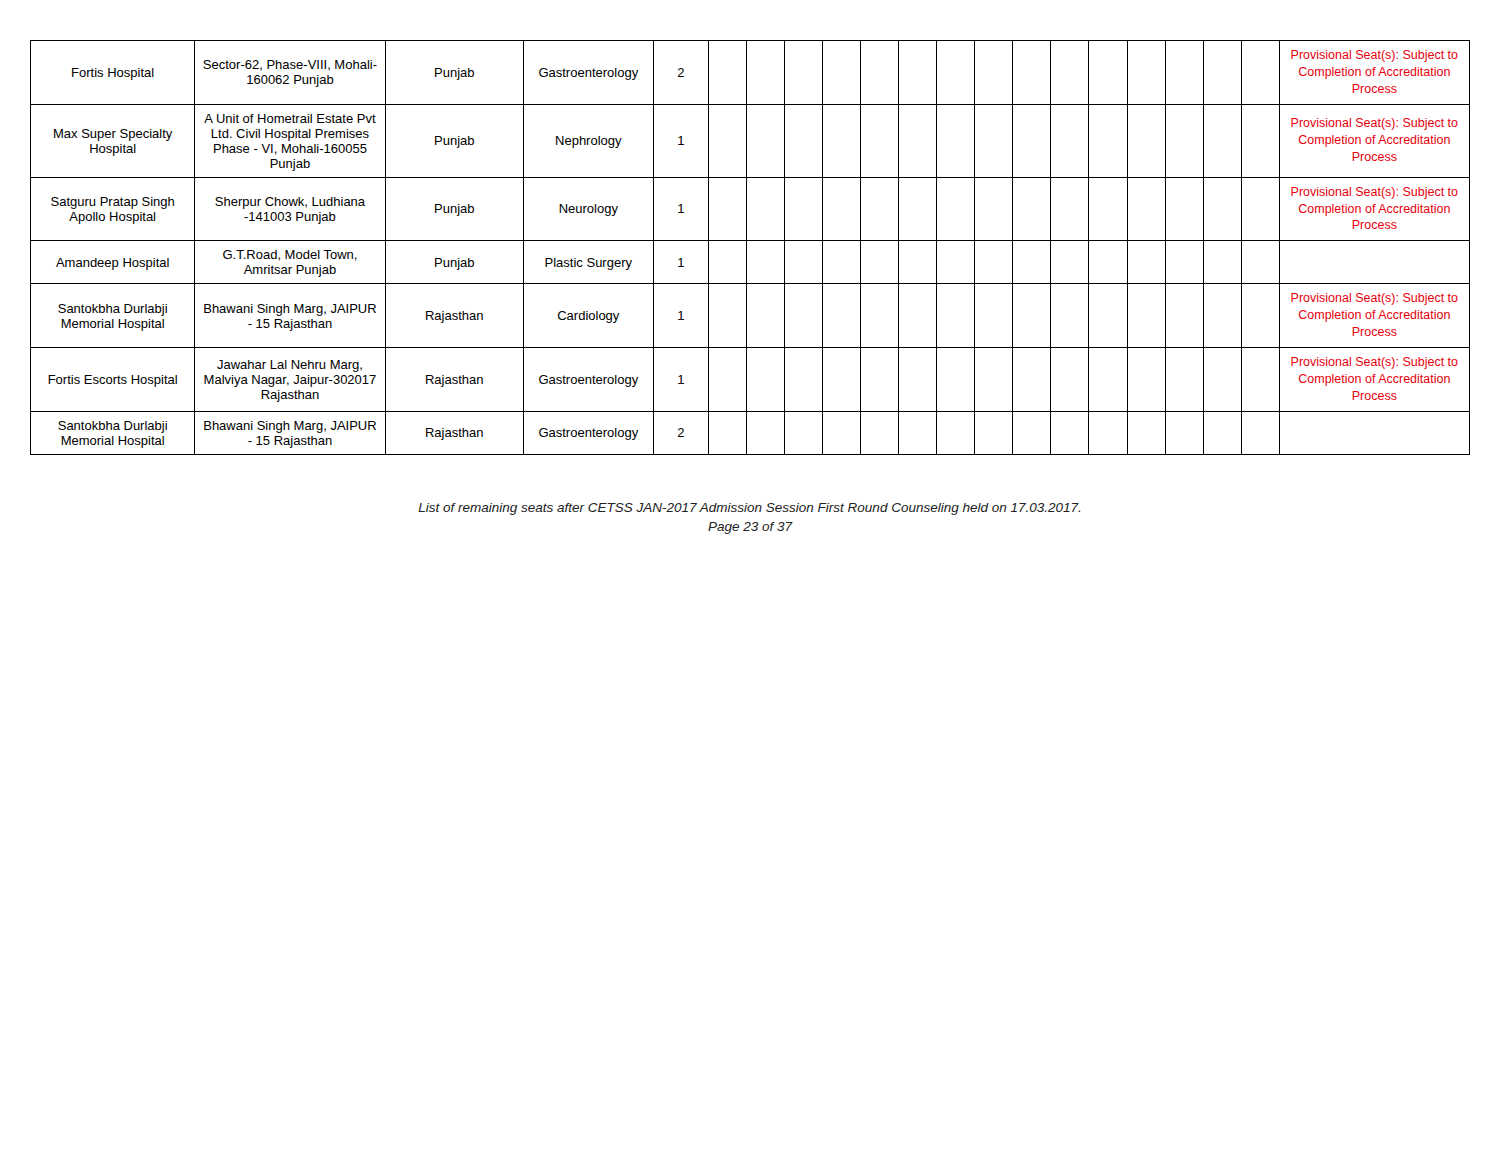| Fortis Hospital | Sector-62, Phase-VIII, Mohali-160062 Punjab | Punjab | Gastroenterology | 2 | | | | | | | | | | | | | | | | Provisional Seat(s): Subject to Completion of Accreditation Process |
| Max Super Specialty Hospital | A Unit of Hometrail Estate Pvt Ltd. Civil Hospital Premises Phase - VI, Mohali-160055 Punjab | Punjab | Nephrology | 1 | | | | | | | | | | | | | | | | Provisional Seat(s): Subject to Completion of Accreditation Process |
| Satguru Pratap Singh Apollo Hospital | Sherpur Chowk, Ludhiana -141003 Punjab | Punjab | Neurology | 1 | | | | | | | | | | | | | | | | Provisional Seat(s): Subject to Completion of Accreditation Process |
| Amandeep Hospital | G.T.Road, Model Town, Amritsar Punjab | Punjab | Plastic Surgery | 1 | | | | | | | | | | | | | | | | |
| Santokbha Durlabji Memorial Hospital | Bhawani Singh Marg, JAIPUR - 15 Rajasthan | Rajasthan | Cardiology | 1 | | | | | | | | | | | | | | | | Provisional Seat(s): Subject to Completion of Accreditation Process |
| Fortis Escorts Hospital | Jawahar Lal Nehru Marg, Malviya Nagar, Jaipur-302017 Rajasthan | Rajasthan | Gastroenterology | 1 | | | | | | | | | | | | | | | | Provisional Seat(s): Subject to Completion of Accreditation Process |
| Santokbha Durlabji Memorial Hospital | Bhawani Singh Marg, JAIPUR - 15 Rajasthan | Rajasthan | Gastroenterology | 2 | | | | | | | | | | | | | | | | |
List of remaining seats after CETSS JAN-2017 Admission Session First Round Counseling held on 17.03.2017.
Page 23 of 37